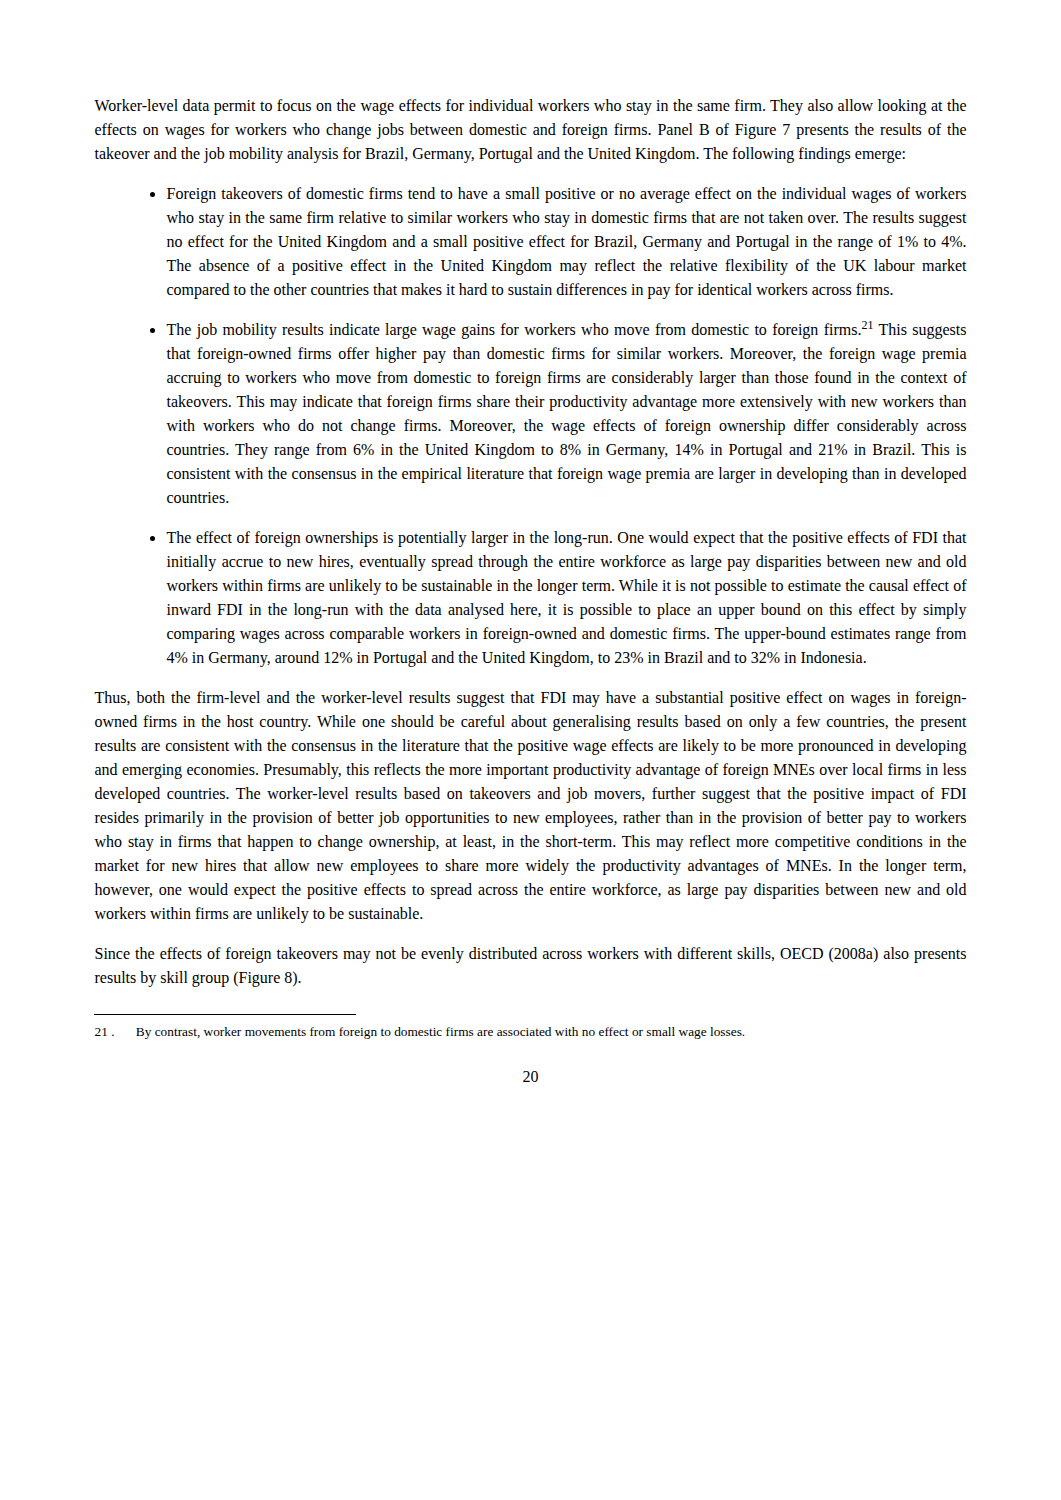Worker-level data permit to focus on the wage effects for individual workers who stay in the same firm. They also allow looking at the effects on wages for workers who change jobs between domestic and foreign firms. Panel B of Figure 7 presents the results of the takeover and the job mobility analysis for Brazil, Germany, Portugal and the United Kingdom. The following findings emerge:
Foreign takeovers of domestic firms tend to have a small positive or no average effect on the individual wages of workers who stay in the same firm relative to similar workers who stay in domestic firms that are not taken over. The results suggest no effect for the United Kingdom and a small positive effect for Brazil, Germany and Portugal in the range of 1% to 4%. The absence of a positive effect in the United Kingdom may reflect the relative flexibility of the UK labour market compared to the other countries that makes it hard to sustain differences in pay for identical workers across firms.
The job mobility results indicate large wage gains for workers who move from domestic to foreign firms.21 This suggests that foreign-owned firms offer higher pay than domestic firms for similar workers. Moreover, the foreign wage premia accruing to workers who move from domestic to foreign firms are considerably larger than those found in the context of takeovers. This may indicate that foreign firms share their productivity advantage more extensively with new workers than with workers who do not change firms. Moreover, the wage effects of foreign ownership differ considerably across countries. They range from 6% in the United Kingdom to 8% in Germany, 14% in Portugal and 21% in Brazil. This is consistent with the consensus in the empirical literature that foreign wage premia are larger in developing than in developed countries.
The effect of foreign ownerships is potentially larger in the long-run. One would expect that the positive effects of FDI that initially accrue to new hires, eventually spread through the entire workforce as large pay disparities between new and old workers within firms are unlikely to be sustainable in the longer term. While it is not possible to estimate the causal effect of inward FDI in the long-run with the data analysed here, it is possible to place an upper bound on this effect by simply comparing wages across comparable workers in foreign-owned and domestic firms. The upper-bound estimates range from 4% in Germany, around 12% in Portugal and the United Kingdom, to 23% in Brazil and to 32% in Indonesia.
Thus, both the firm-level and the worker-level results suggest that FDI may have a substantial positive effect on wages in foreign-owned firms in the host country. While one should be careful about generalising results based on only a few countries, the present results are consistent with the consensus in the literature that the positive wage effects are likely to be more pronounced in developing and emerging economies. Presumably, this reflects the more important productivity advantage of foreign MNEs over local firms in less developed countries. The worker-level results based on takeovers and job movers, further suggest that the positive impact of FDI resides primarily in the provision of better job opportunities to new employees, rather than in the provision of better pay to workers who stay in firms that happen to change ownership, at least, in the short-term. This may reflect more competitive conditions in the market for new hires that allow new employees to share more widely the productivity advantages of MNEs. In the longer term, however, one would expect the positive effects to spread across the entire workforce, as large pay disparities between new and old workers within firms are unlikely to be sustainable.
Since the effects of foreign takeovers may not be evenly distributed across workers with different skills, OECD (2008a) also presents results by skill group (Figure 8).
21 . By contrast, worker movements from foreign to domestic firms are associated with no effect or small wage losses.
20